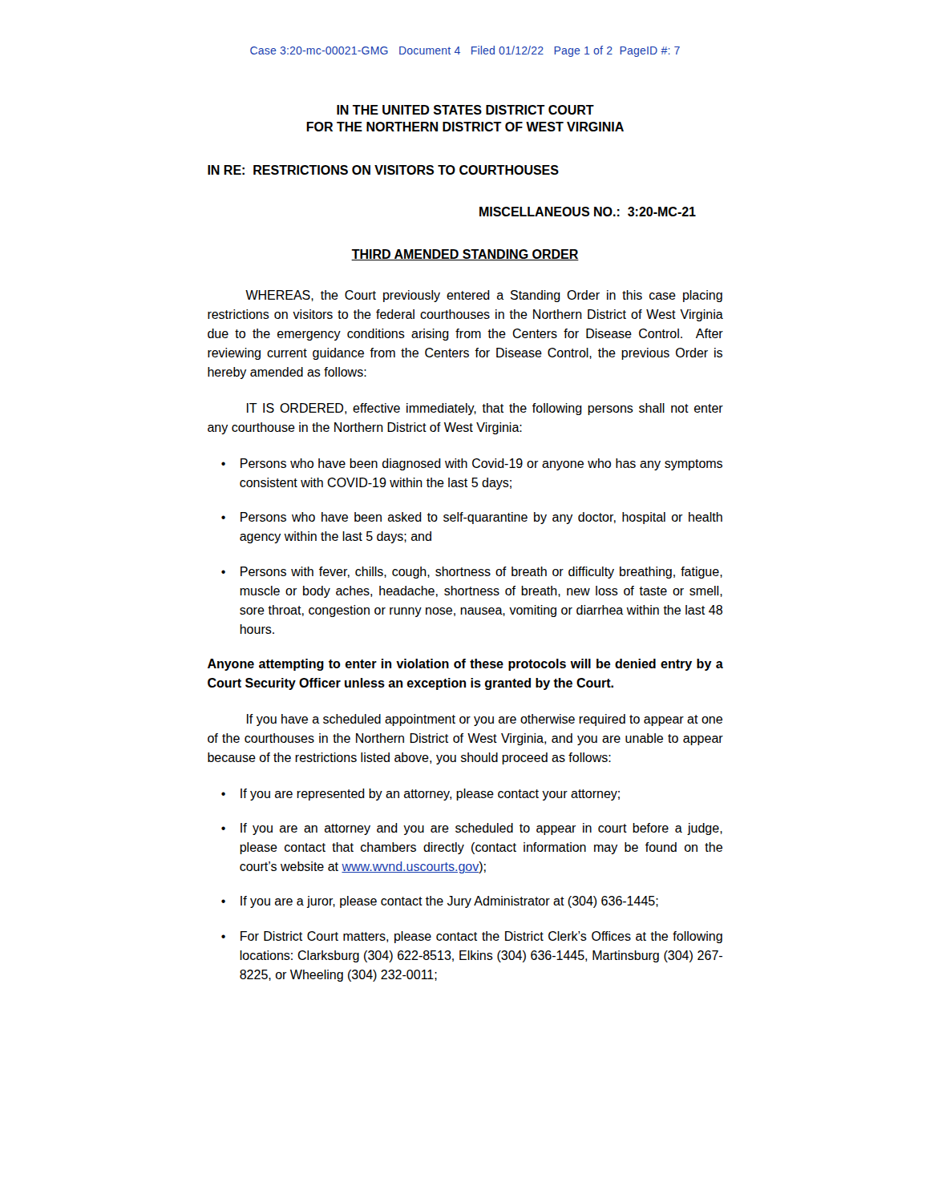Case 3:20-mc-00021-GMG Document 4 Filed 01/12/22 Page 1 of 2 PageID #: 7
IN THE UNITED STATES DISTRICT COURT
FOR THE NORTHERN DISTRICT OF WEST VIRGINIA
IN RE: RESTRICTIONS ON VISITORS TO COURTHOUSES
MISCELLANEOUS NO.: 3:20-MC-21
THIRD AMENDED STANDING ORDER
WHEREAS, the Court previously entered a Standing Order in this case placing restrictions on visitors to the federal courthouses in the Northern District of West Virginia due to the emergency conditions arising from the Centers for Disease Control. After reviewing current guidance from the Centers for Disease Control, the previous Order is hereby amended as follows:
IT IS ORDERED, effective immediately, that the following persons shall not enter any courthouse in the Northern District of West Virginia:
Persons who have been diagnosed with Covid-19 or anyone who has any symptoms consistent with COVID-19 within the last 5 days;
Persons who have been asked to self-quarantine by any doctor, hospital or health agency within the last 5 days; and
Persons with fever, chills, cough, shortness of breath or difficulty breathing, fatigue, muscle or body aches, headache, shortness of breath, new loss of taste or smell, sore throat, congestion or runny nose, nausea, vomiting or diarrhea within the last 48 hours.
Anyone attempting to enter in violation of these protocols will be denied entry by a Court Security Officer unless an exception is granted by the Court.
If you have a scheduled appointment or you are otherwise required to appear at one of the courthouses in the Northern District of West Virginia, and you are unable to appear because of the restrictions listed above, you should proceed as follows:
If you are represented by an attorney, please contact your attorney;
If you are an attorney and you are scheduled to appear in court before a judge, please contact that chambers directly (contact information may be found on the court’s website at www.wvnd.uscourts.gov);
If you are a juror, please contact the Jury Administrator at (304) 636-1445;
For District Court matters, please contact the District Clerk’s Offices at the following locations: Clarksburg (304) 622-8513, Elkins (304) 636-1445, Martinsburg (304) 267-8225, or Wheeling (304) 232-0011;